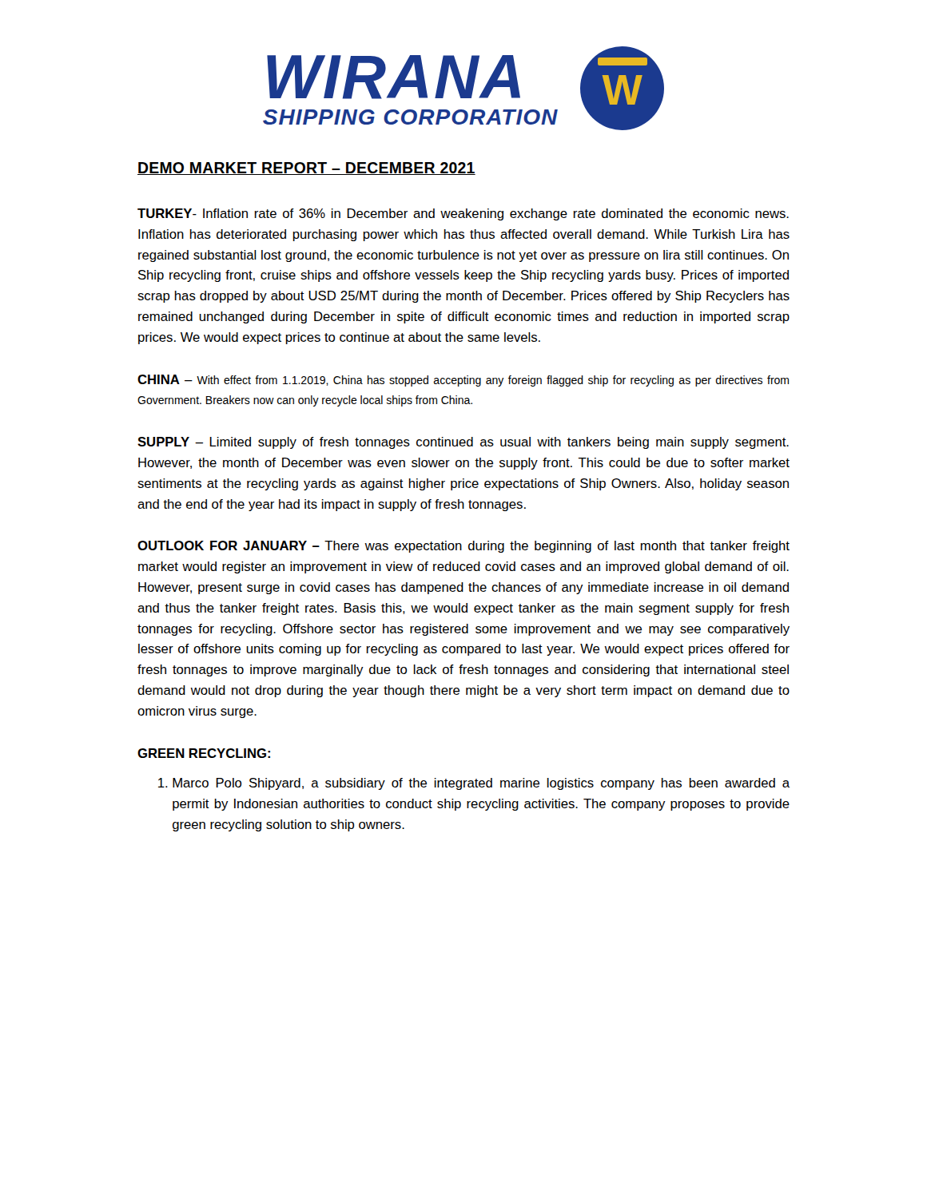WIRANA
SHIPPING CORPORATION
DEMO MARKET REPORT – DECEMBER 2021
TURKEY- Inflation rate of 36% in December and weakening exchange rate dominated the economic news. Inflation has deteriorated purchasing power which has thus affected overall demand. While Turkish Lira has regained substantial lost ground, the economic turbulence is not yet over as pressure on lira still continues. On Ship recycling front, cruise ships and offshore vessels keep the Ship recycling yards busy. Prices of imported scrap has dropped by about USD 25/MT during the month of December. Prices offered by Ship Recyclers has remained unchanged during December in spite of difficult economic times and reduction in imported scrap prices. We would expect prices to continue at about the same levels.
CHINA – With effect from 1.1.2019, China has stopped accepting any foreign flagged ship for recycling as per directives from Government. Breakers now can only recycle local ships from China.
SUPPLY – Limited supply of fresh tonnages continued as usual with tankers being main supply segment. However, the month of December was even slower on the supply front. This could be due to softer market sentiments at the recycling yards as against higher price expectations of Ship Owners. Also, holiday season and the end of the year had its impact in supply of fresh tonnages.
OUTLOOK FOR JANUARY – There was expectation during the beginning of last month that tanker freight market would register an improvement in view of reduced covid cases and an improved global demand of oil. However, present surge in covid cases has dampened the chances of any immediate increase in oil demand and thus the tanker freight rates. Basis this, we would expect tanker as the main segment supply for fresh tonnages for recycling. Offshore sector has registered some improvement and we may see comparatively lesser of offshore units coming up for recycling as compared to last year. We would expect prices offered for fresh tonnages to improve marginally due to lack of fresh tonnages and considering that international steel demand would not drop during the year though there might be a very short term impact on demand due to omicron virus surge.
GREEN RECYCLING:
Marco Polo Shipyard, a subsidiary of the integrated marine logistics company has been awarded a permit by Indonesian authorities to conduct ship recycling activities. The company proposes to provide green recycling solution to ship owners.